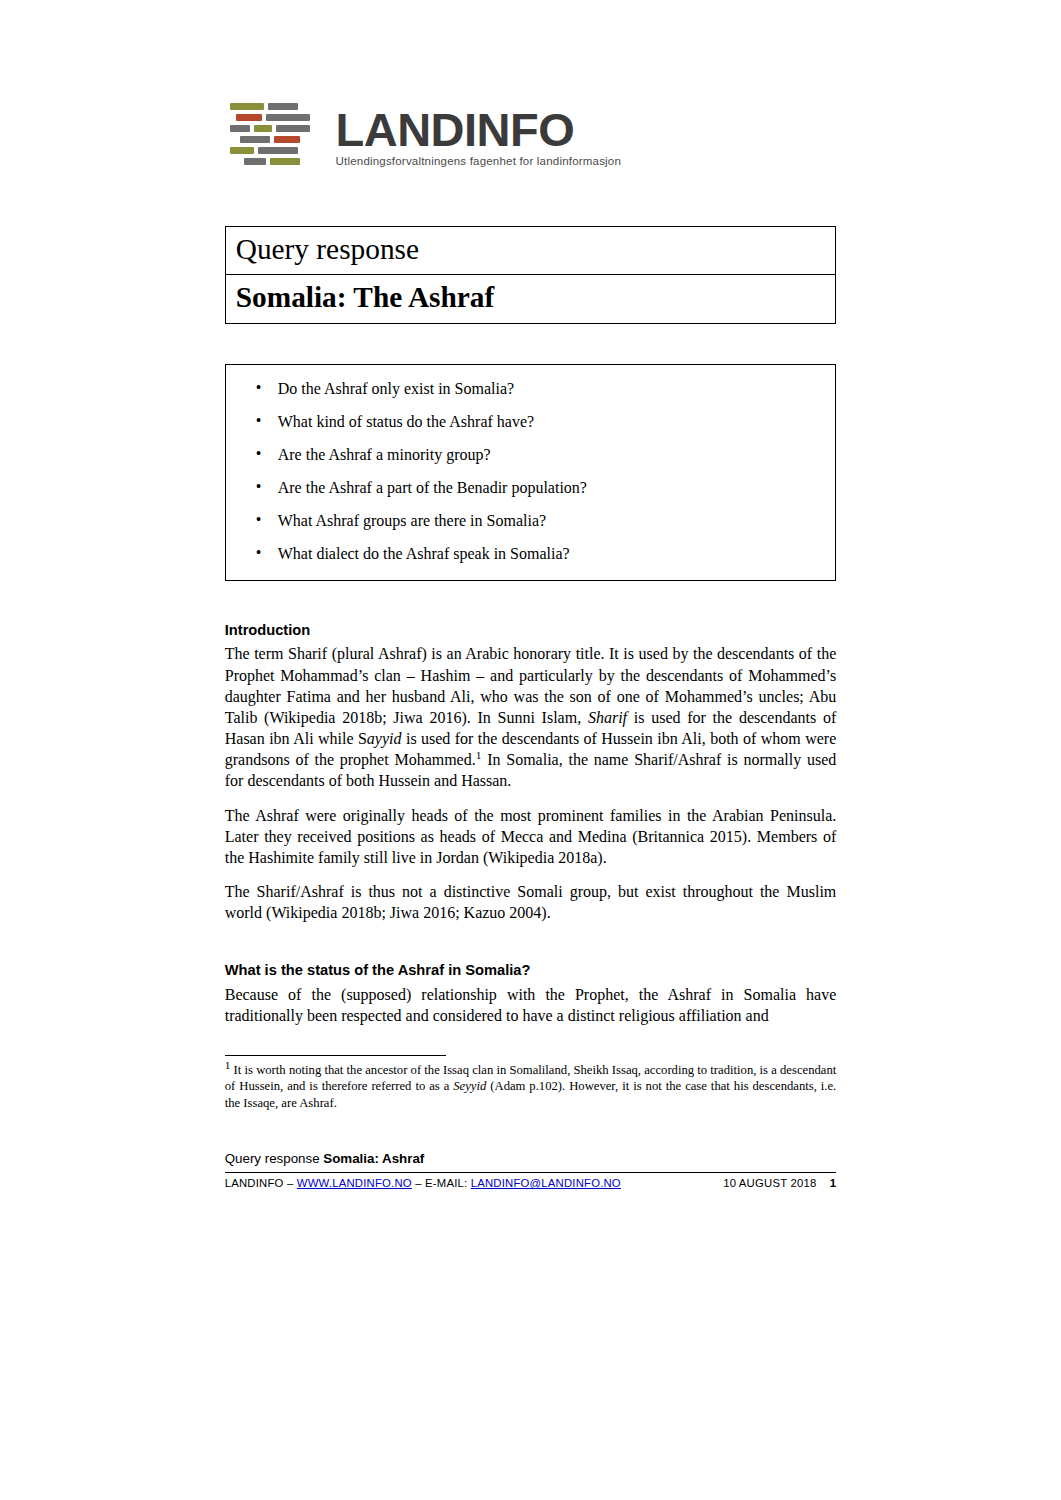LANDINFO
Utlendingsforvaltningens fagenhet for landinformasjon
Query response
Somalia: The Ashraf
Do the Ashraf only exist in Somalia?
What kind of status do the Ashraf have?
Are the Ashraf a minority group?
Are the Ashraf a part of the Benadir population?
What Ashraf groups are there in Somalia?
What dialect do the Ashraf speak in Somalia?
Introduction
The term Sharif (plural Ashraf) is an Arabic honorary title. It is used by the descendants of the Prophet Mohammad’s clan – Hashim – and particularly by the descendants of Mohammed’s daughter Fatima and her husband Ali, who was the son of one of Mohammed’s uncles; Abu Talib (Wikipedia 2018b; Jiwa 2016). In Sunni Islam, Sharif is used for the descendants of Hasan ibn Ali while Sayyid is used for the descendants of Hussein ibn Ali, both of whom were grandsons of the prophet Mohammed.1 In Somalia, the name Sharif/Ashraf is normally used for descendants of both Hussein and Hassan.
The Ashraf were originally heads of the most prominent families in the Arabian Peninsula. Later they received positions as heads of Mecca and Medina (Britannica 2015). Members of the Hashimite family still live in Jordan (Wikipedia 2018a).
The Sharif/Ashraf is thus not a distinctive Somali group, but exist throughout the Muslim world (Wikipedia 2018b; Jiwa 2016; Kazuo 2004).
What is the status of the Ashraf in Somalia?
Because of the (supposed) relationship with the Prophet, the Ashraf in Somalia have traditionally been respected and considered to have a distinct religious affiliation and
1 It is worth noting that the ancestor of the Issaq clan in Somaliland, Sheikh Issaq, according to tradition, is a descendant of Hussein, and is therefore referred to as a Seyyid (Adam p.102). However, it is not the case that his descendants, i.e. the Issaqe, are Ashraf.
Query response Somalia: Ashraf
Landinfo – www.landinfo.no – e-mail: landinfo@landinfo.no
10 August 2018 1